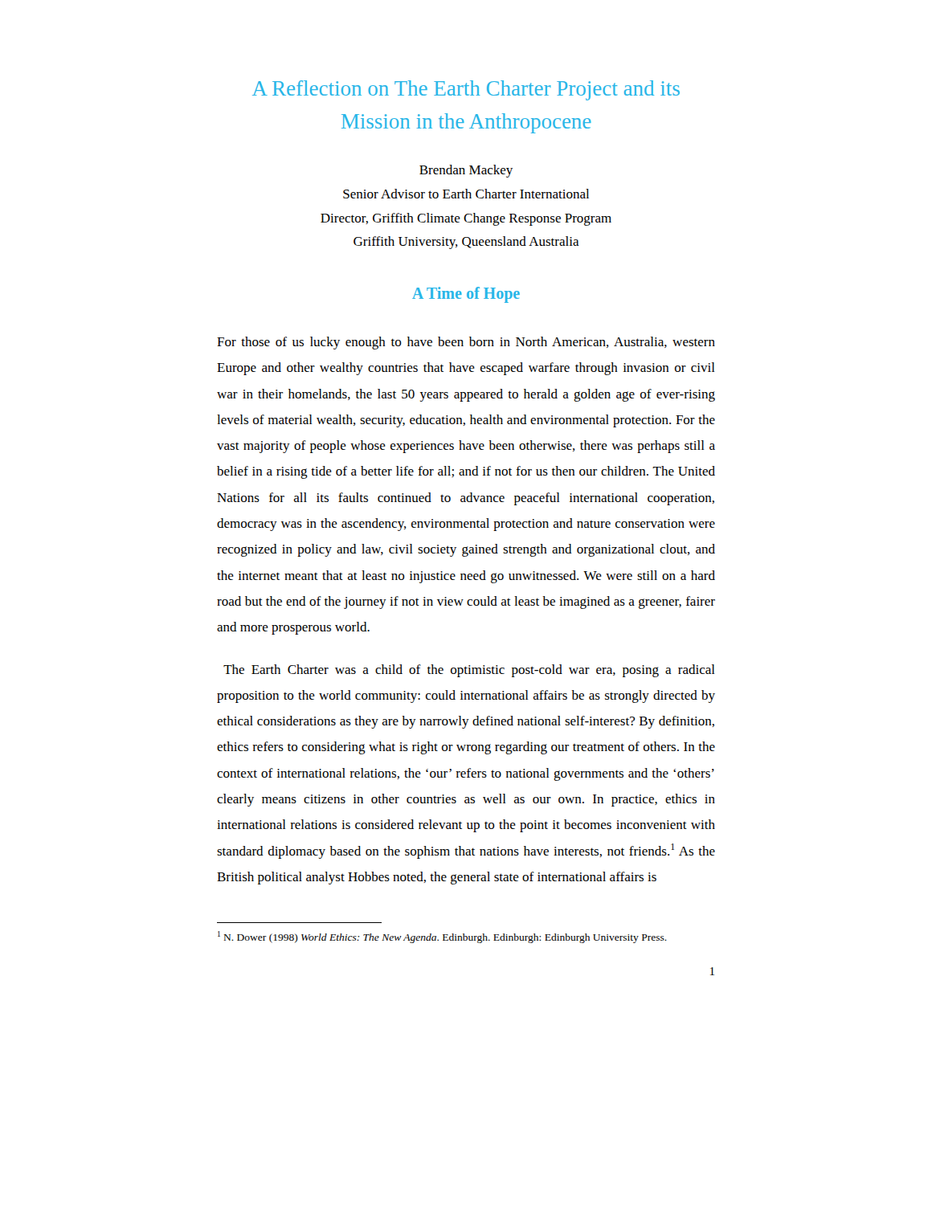A Reflection on The Earth Charter Project and its Mission in the Anthropocene
Brendan Mackey
Senior Advisor to Earth Charter International
Director, Griffith Climate Change Response Program
Griffith University, Queensland Australia
A Time of Hope
For those of us lucky enough to have been born in North American, Australia, western Europe and other wealthy countries that have escaped warfare through invasion or civil war in their homelands, the last 50 years appeared to herald a golden age of ever-rising levels of material wealth, security, education, health and environmental protection. For the vast majority of people whose experiences have been otherwise, there was perhaps still a belief in a rising tide of a better life for all; and if not for us then our children. The United Nations for all its faults continued to advance peaceful international cooperation, democracy was in the ascendency, environmental protection and nature conservation were recognized in policy and law, civil society gained strength and organizational clout, and the internet meant that at least no injustice need go unwitnessed. We were still on a hard road but the end of the journey if not in view could at least be imagined as a greener, fairer and more prosperous world.
The Earth Charter was a child of the optimistic post-cold war era, posing a radical proposition to the world community: could international affairs be as strongly directed by ethical considerations as they are by narrowly defined national self-interest? By definition, ethics refers to considering what is right or wrong regarding our treatment of others. In the context of international relations, the ‘our’ refers to national governments and the ‘others’ clearly means citizens in other countries as well as our own. In practice, ethics in international relations is considered relevant up to the point it becomes inconvenient with standard diplomacy based on the sophism that nations have interests, not friends.1 As the British political analyst Hobbes noted, the general state of international affairs is
1 N. Dower (1998) World Ethics: The New Agenda. Edinburgh. Edinburgh: Edinburgh University Press.
1